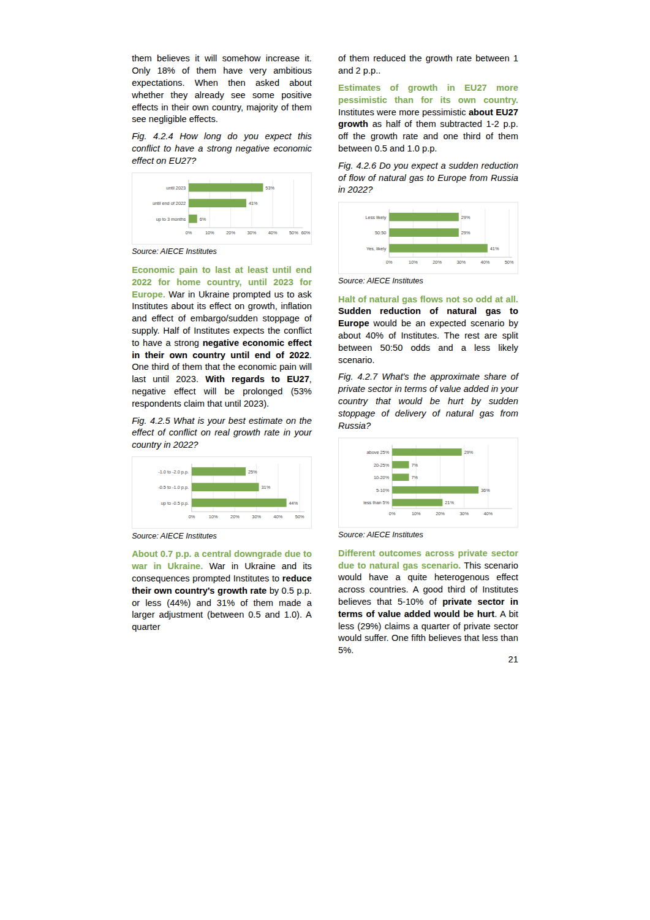them believes it will somehow increase it. Only 18% of them have very ambitious expectations. When then asked about whether they already see some positive effects in their own country, majority of them see negligible effects.
Fig. 4.2.4 How long do you expect this conflict to have a strong negative economic effect on EU27?
53% 41% 6% until 2023 until end of 2022 up to 3 months 0% 10% 20% 30% 40% 50% 60%
Source: AIECE Institutes
Economic pain to last at least until end 2022 for home country, until 2023 for Europe. War in Ukraine prompted us to ask Institutes about its effect on growth, inflation and effect of embargo/sudden stoppage of supply. Half of Institutes expects the conflict to have a strong negative economic effect in their own country until end of 2022. One third of them that the economic pain will last until 2023. With regards to EU27, negative effect will be prolonged (53% respondents claim that until 2023).
Fig. 4.2.5 What is your best estimate on the effect of conflict on real growth rate in your country in 2022?
25% 31% 44% -1.0 to -2.0 p.p. -0.5 to -1.0 p.p. up to -0.5 p.p. 0% 10% 20% 30% 40% 50%
Source: AIECE Institutes
About 0.7 p.p. a central downgrade due to war in Ukraine. War in Ukraine and its consequences prompted Institutes to reduce their own country's growth rate by 0.5 p.p. or less (44%) and 31% of them made a larger adjustment (between 0.5 and 1.0). A quarter
of them reduced the growth rate between 1 and 2 p.p..
Estimates of growth in EU27 more pessimistic than for its own country. Institutes were more pessimistic about EU27 growth as half of them subtracted 1-2 p.p. off the growth rate and one third of them between 0.5 and 1.0 p.p.
Fig. 4.2.6 Do you expect a sudden reduction of flow of natural gas to Europe from Russia in 2022?
29% 29% 41% Less likely 50:50 Yes, likely 0% 10% 20% 30% 40% 50%
Source: AIECE Institutes
Halt of natural gas flows not so odd at all. Sudden reduction of natural gas to Europe would be an expected scenario by about 40% of Institutes. The rest are split between 50:50 odds and a less likely scenario.
Fig. 4.2.7 What's the approximate share of private sector in terms of value added in your country that would be hurt by sudden stoppage of delivery of natural gas from Russia?
29% 7% 7% 36% 21% above 25% 20-25% 10-20% 5-10% less than 5% 0% 10% 20% 30% 40%
Source: AIECE Institutes
Different outcomes across private sector due to natural gas scenario. This scenario would have a quite heterogenous effect across countries. A good third of Institutes believes that 5-10% of private sector in terms of value added would be hurt. A bit less (29%) claims a quarter of private sector would suffer. One fifth believes that less than 5%.
21